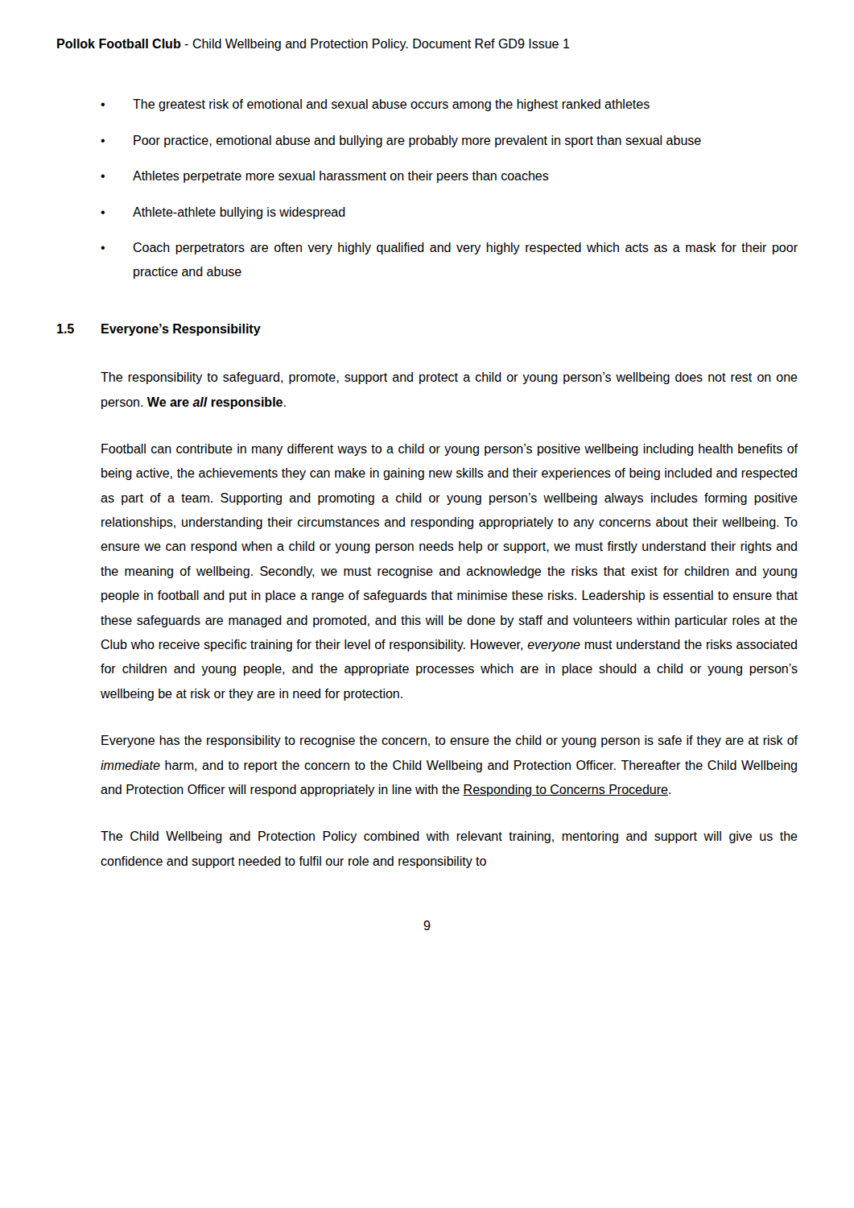Pollok Football Club - Child Wellbeing and Protection Policy. Document Ref GD9 Issue 1
The greatest risk of emotional and sexual abuse occurs among the highest ranked athletes
Poor practice, emotional abuse and bullying are probably more prevalent in sport than sexual abuse
Athletes perpetrate more sexual harassment on their peers than coaches
Athlete-athlete bullying is widespread
Coach perpetrators are often very highly qualified and very highly respected which acts as a mask for their poor practice and abuse
1.5 Everyone’s Responsibility
The responsibility to safeguard, promote, support and protect a child or young person’s wellbeing does not rest on one person. We are all responsible.
Football can contribute in many different ways to a child or young person’s positive wellbeing including health benefits of being active, the achievements they can make in gaining new skills and their experiences of being included and respected as part of a team. Supporting and promoting a child or young person’s wellbeing always includes forming positive relationships, understanding their circumstances and responding appropriately to any concerns about their wellbeing. To ensure we can respond when a child or young person needs help or support, we must firstly understand their rights and the meaning of wellbeing. Secondly, we must recognise and acknowledge the risks that exist for children and young people in football and put in place a range of safeguards that minimise these risks. Leadership is essential to ensure that these safeguards are managed and promoted, and this will be done by staff and volunteers within particular roles at the Club who receive specific training for their level of responsibility. However, everyone must understand the risks associated for children and young people, and the appropriate processes which are in place should a child or young person’s wellbeing be at risk or they are in need for protection.
Everyone has the responsibility to recognise the concern, to ensure the child or young person is safe if they are at risk of immediate harm, and to report the concern to the Child Wellbeing and Protection Officer. Thereafter the Child Wellbeing and Protection Officer will respond appropriately in line with the Responding to Concerns Procedure.
The Child Wellbeing and Protection Policy combined with relevant training, mentoring and support will give us the confidence and support needed to fulfil our role and responsibility to
9